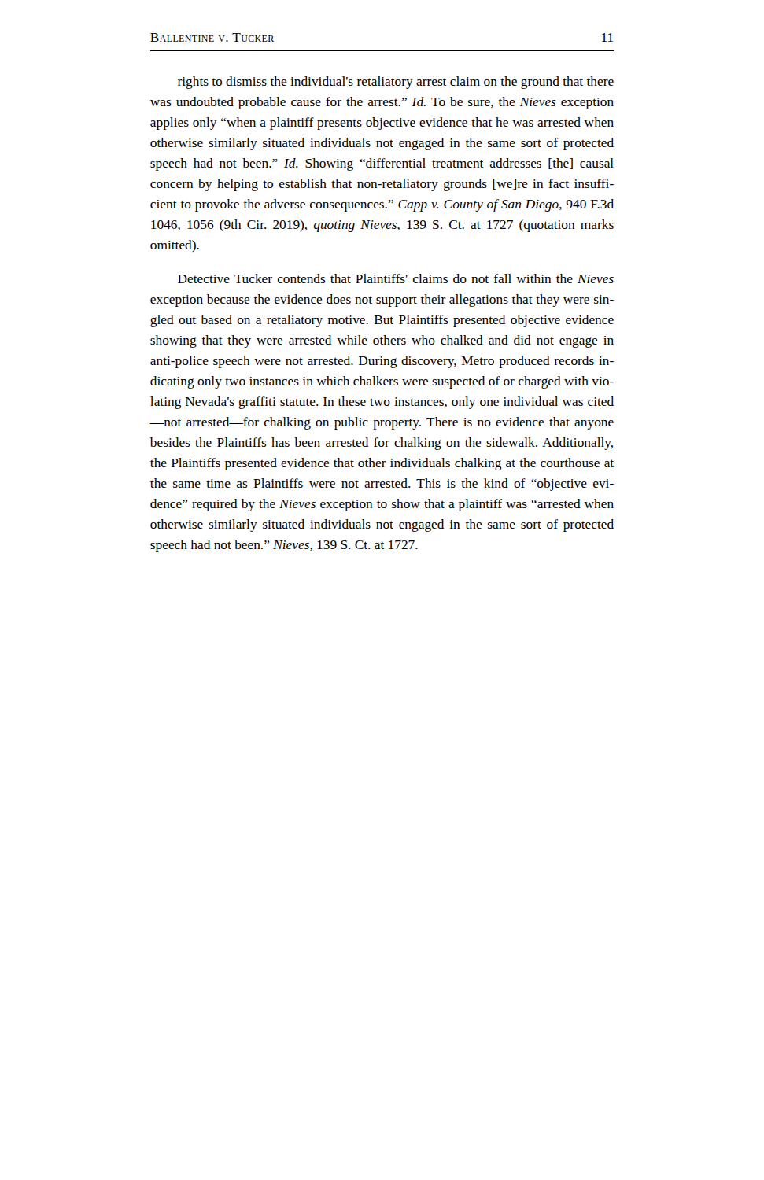Ballentine v. Tucker 11
rights to dismiss the individual's retaliatory arrest claim on the ground that there was undoubted probable cause for the arrest.” Id. To be sure, the Nieves exception applies only “when a plaintiff presents objective evidence that he was arrested when otherwise similarly situated individuals not engaged in the same sort of protected speech had not been.” Id. Showing “differential treatment addresses [the] causal concern by helping to establish that non-retaliatory grounds [we]re in fact insufficient to provoke the adverse consequences.” Capp v. County of San Diego, 940 F.3d 1046, 1056 (9th Cir. 2019), quoting Nieves, 139 S. Ct. at 1727 (quotation marks omitted).
Detective Tucker contends that Plaintiffs' claims do not fall within the Nieves exception because the evidence does not support their allegations that they were singled out based on a retaliatory motive. But Plaintiffs presented objective evidence showing that they were arrested while others who chalked and did not engage in anti-police speech were not arrested. During discovery, Metro produced records indicating only two instances in which chalkers were suspected of or charged with violating Nevada's graffiti statute. In these two instances, only one individual was cited—not arrested—for chalking on public property. There is no evidence that anyone besides the Plaintiffs has been arrested for chalking on the sidewalk. Additionally, the Plaintiffs presented evidence that other individuals chalking at the courthouse at the same time as Plaintiffs were not arrested. This is the kind of “objective evidence” required by the Nieves exception to show that a plaintiff was “arrested when otherwise similarly situated individuals not engaged in the same sort of protected speech had not been.” Nieves, 139 S. Ct. at 1727.